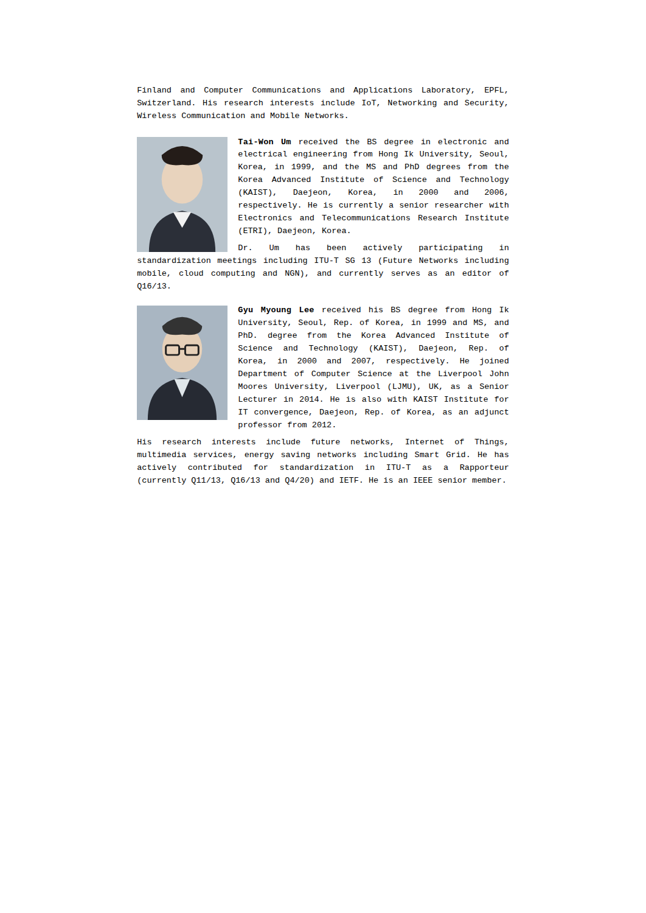Finland and Computer Communications and Applications Laboratory, EPFL, Switzerland. His research interests include IoT, Networking and Security, Wireless Communication and Mobile Networks.
Tai-Won Um received the BS degree in electronic and electrical engineering from Hong Ik University, Seoul, Korea, in 1999, and the MS and PhD degrees from the Korea Advanced Institute of Science and Technology (KAIST), Daejeon, Korea, in 2000 and 2006, respectively. He is currently a senior researcher with Electronics and Telecommunications Research Institute (ETRI), Daejeon, Korea.
Dr. Um has been actively participating in standardization meetings including ITU-T SG 13 (Future Networks including mobile, cloud computing and NGN), and currently serves as an editor of Q16/13.
Gyu Myoung Lee received his BS degree from Hong Ik University, Seoul, Rep. of Korea, in 1999 and MS, and PhD. degree from the Korea Advanced Institute of Science and Technology (KAIST), Daejeon, Rep. of Korea, in 2000 and 2007, respectively. He joined Department of Computer Science at the Liverpool John Moores University, Liverpool (LJMU), UK, as a Senior Lecturer in 2014. He is also with KAIST Institute for IT convergence, Daejeon, Rep. of Korea, as an adjunct professor from 2012.
His research interests include future networks, Internet of Things, multimedia services, energy saving networks including Smart Grid. He has actively contributed for standardization in ITU-T as a Rapporteur (currently Q11/13, Q16/13 and Q4/20) and IETF. He is an IEEE senior member.